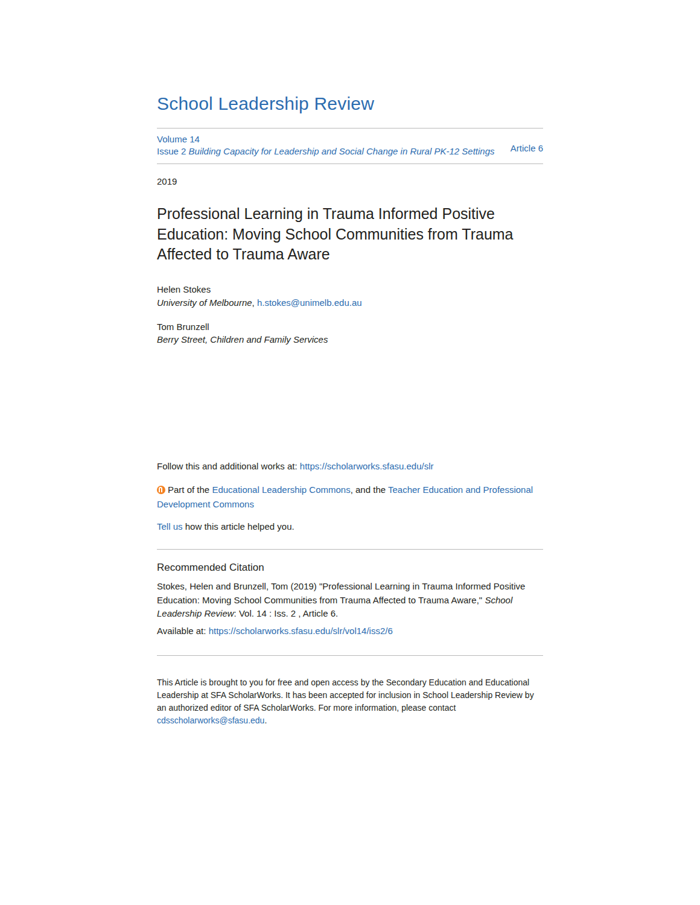School Leadership Review
Volume 14
Issue 2 Building Capacity for Leadership and Social Change in Rural PK-12 Settings
Article 6
2019
Professional Learning in Trauma Informed Positive Education: Moving School Communities from Trauma Affected to Trauma Aware
Helen Stokes University of Melbourne, h.stokes@unimelb.edu.au
Tom Brunzell Berry Street, Children and Family Services
Follow this and additional works at: https://scholarworks.sfasu.edu/slr
Part of the Educational Leadership Commons, and the Teacher Education and Professional Development Commons
Tell us how this article helped you.
Recommended Citation
Stokes, Helen and Brunzell, Tom (2019) "Professional Learning in Trauma Informed Positive Education: Moving School Communities from Trauma Affected to Trauma Aware," School Leadership Review: Vol. 14 : Iss. 2 , Article 6.
Available at: https://scholarworks.sfasu.edu/slr/vol14/iss2/6
This Article is brought to you for free and open access by the Secondary Education and Educational Leadership at SFA ScholarWorks. It has been accepted for inclusion in School Leadership Review by an authorized editor of SFA ScholarWorks. For more information, please contact cdsscholarworks@sfasu.edu.